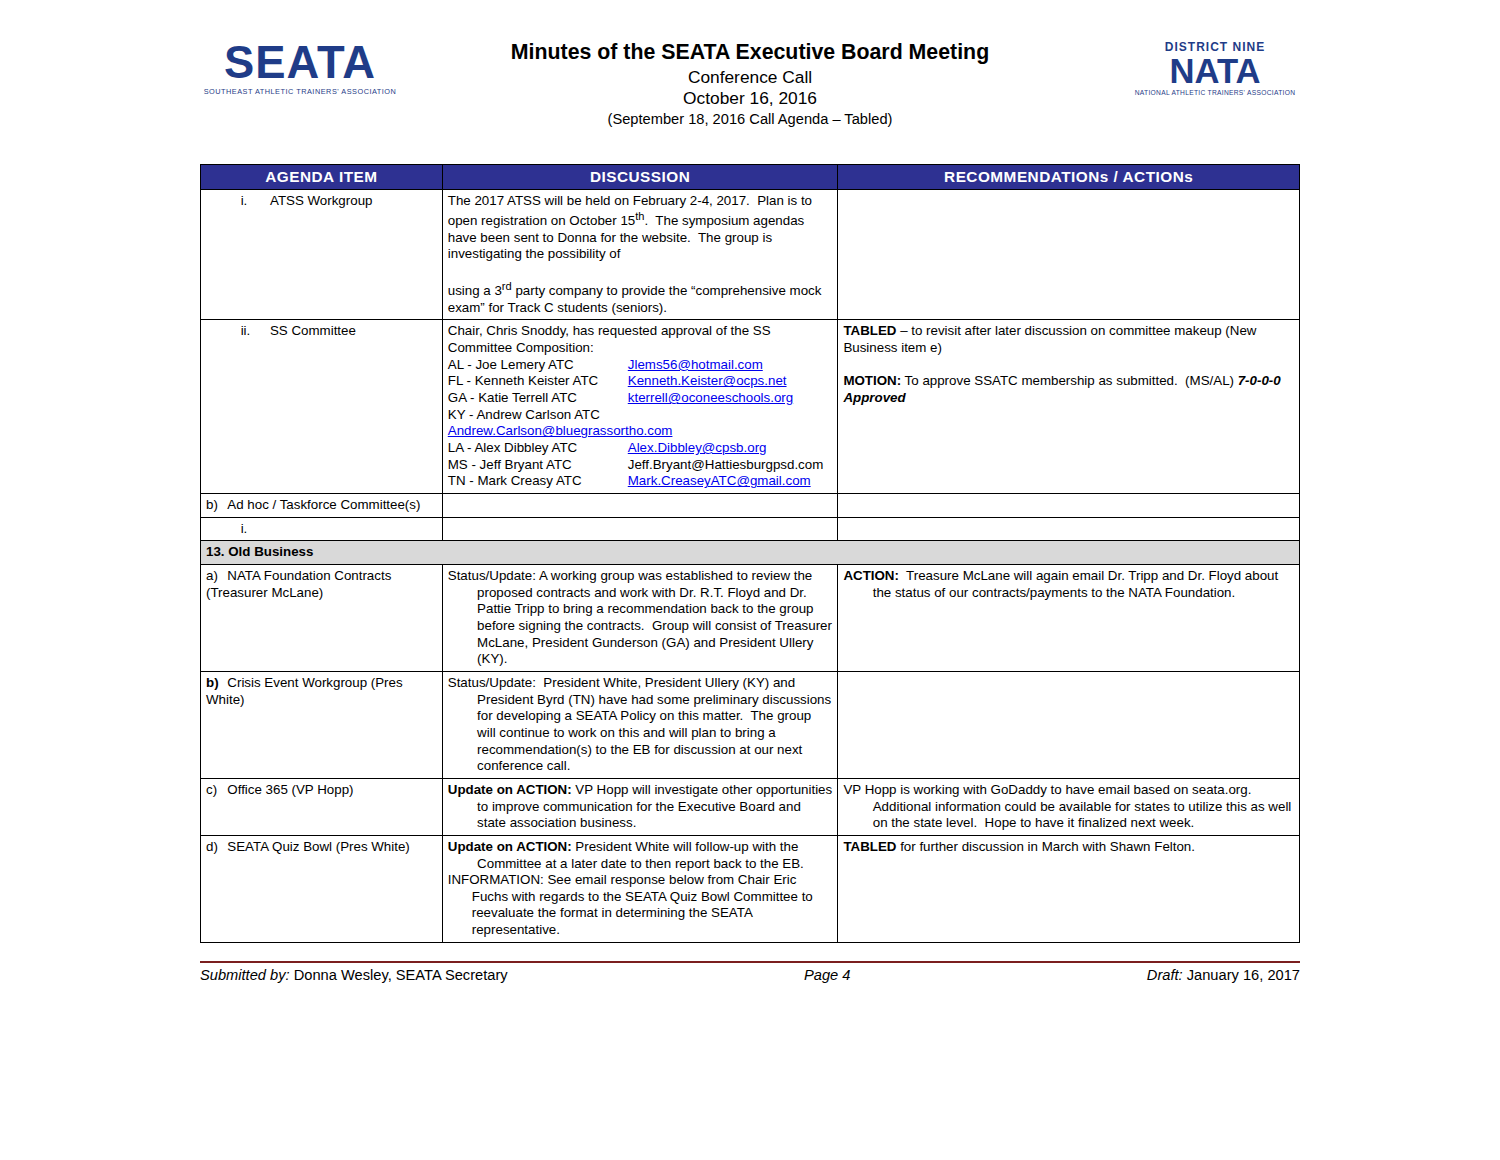SEATA
SOUTHEAST ATHLETIC TRAINERS' ASSOCIATION
DISTRICT NINE
NATA
NATIONAL ATHLETIC TRAINERS' ASSOCIATION
Minutes of the SEATA Executive Board Meeting
Conference Call
October 16, 2016
(September 18, 2016 Call Agenda – Tabled)
| AGENDA ITEM | DISCUSSION | RECOMMENDATIONs / ACTIONs |
| --- | --- | --- |
| i. ATSS Workgroup | The 2017 ATSS will be held on February 2-4, 2017. Plan is to open registration on October 15 th . The symposium agendas have been sent to Donna for the website. The group is investigating the possibility of using a 3 rd party company to provide the “comprehensive mock exam” for Track C students (seniors). | |
| ii. SS Committee | Chair, Chris Snoddy, has requested approval of the SS Committee Composition: AL - Joe Lemery ATC Jlems56@hotmail.com FL - Kenneth Keister ATC Kenneth.Keister@ocps.net GA - Katie Terrell ATC kterrell@oconeeschools.org KY - Andrew Carlson ATC Andrew.Carlson@bluegrassortho.com LA - Alex Dibbley ATC Alex.Dibbley@cpsb.org MS - Jeff Bryant ATC Jeff.Bryant@Hattiesburgpsd.com TN - Mark Creasy ATC Mark.CreaseyATC@gmail.com | TABLED – to revisit after later discussion on committee makeup (New Business item e) MOTION: To approve SSATC membership as submitted. (MS/AL) 7-0-0-0 Approved |
| b) Ad hoc / Taskforce Committee(s) | | |
| i. | | |
| 13. Old Business |
| a) NATA Foundation Contracts (Treasurer McLane) | Status/Update: A working group was established to review the proposed contracts and work with Dr. R.T. Floyd and Dr. Pattie Tripp to bring a recommendation back to the group before signing the contracts. Group will consist of Treasurer McLane, President Gunderson (GA) and President Ullery (KY). | ACTION: Treasure McLane will again email Dr. Tripp and Dr. Floyd about the status of our contracts/payments to the NATA Foundation. |
| b) Crisis Event Workgroup (Pres White) | Status/Update: President White, President Ullery (KY) and President Byrd (TN) have had some preliminary discussions for developing a SEATA Policy on this matter. The group will continue to work on this and will plan to bring a recommendation(s) to the EB for discussion at our next conference call. | |
| c) Office 365 (VP Hopp) | Update on ACTION: VP Hopp will investigate other opportunities to improve communication for the Executive Board and state association business. | VP Hopp is working with GoDaddy to have email based on seata.org. Additional information could be available for states to utilize this as well on the state level. Hope to have it finalized next week. |
| d) SEATA Quiz Bowl (Pres White) | Update on ACTION: President White will follow-up with the Committee at a later date to then report back to the EB. INFORMATION: See email response below from Chair Eric Fuchs with regards to the SEATA Quiz Bowl Committee to reevaluate the format in determining the SEATA representative. | TABLED for further discussion in March with Shawn Felton. |
Submitted by: Donna Wesley, SEATA Secretary
Page 4
Draft: January 16, 2017